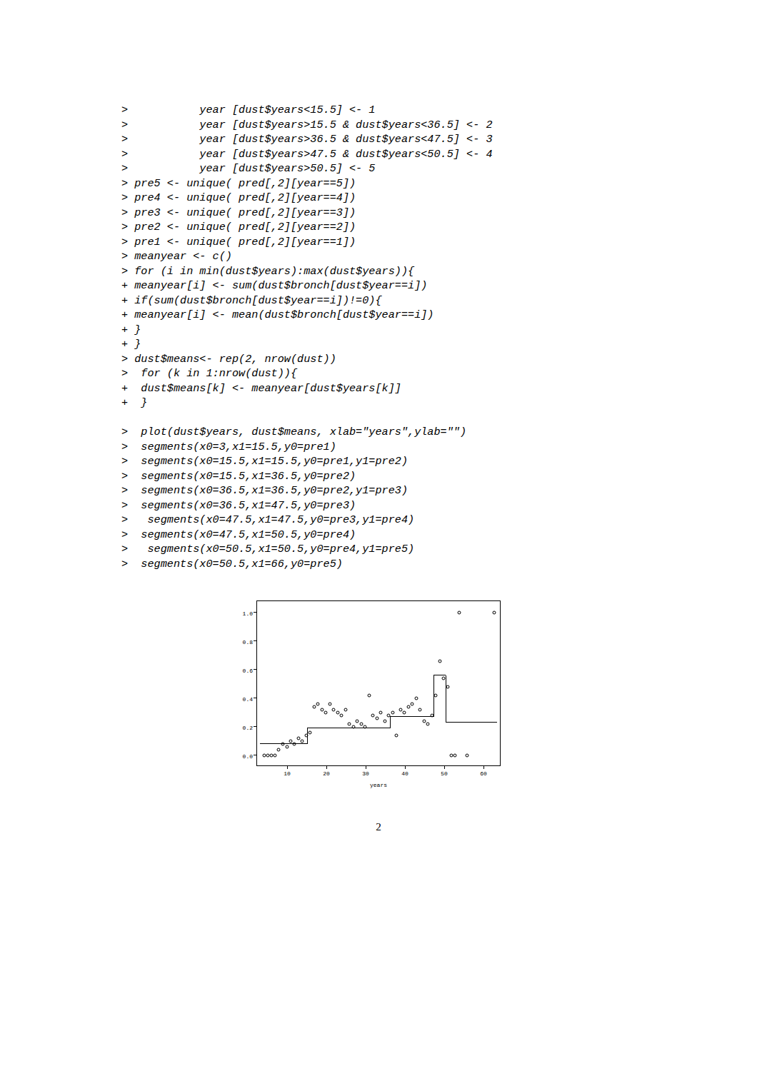>           year [dust$years<15.5] <- 1
>           year [dust$years>15.5 & dust$years<36.5] <- 2
>           year [dust$years>36.5 & dust$years<47.5] <- 3
>           year [dust$years>47.5 & dust$years<50.5] <- 4
>           year [dust$years>50.5] <- 5
> pre5 <- unique( pred[,2][year==5])
> pre4 <- unique( pred[,2][year==4])
> pre3 <- unique( pred[,2][year==3])
> pre2 <- unique( pred[,2][year==2])
> pre1 <- unique( pred[,2][year==1])
> meanyear <- c()
> for (i in min(dust$years):max(dust$years)){
+ meanyear[i] <- sum(dust$bronch[dust$year==i])
+ if(sum(dust$bronch[dust$year==i])!=0){
+ meanyear[i] <- mean(dust$bronch[dust$year==i])
+ }
+ }
> dust$means<- rep(2, nrow(dust))
>  for (k in 1:nrow(dust)){
+  dust$means[k] <- meanyear[dust$years[k]]
+  }

>  plot(dust$years, dust$means, xlab="years",ylab="")
>  segments(x0=3,x1=15.5,y0=pre1)
>  segments(x0=15.5,x1=15.5,y0=pre1,y1=pre2)
>  segments(x0=15.5,x1=36.5,y0=pre2)
>  segments(x0=36.5,x1=36.5,y0=pre2,y1=pre3)
>  segments(x0=36.5,x1=47.5,y0=pre3)
>   segments(x0=47.5,x1=47.5,y0=pre3,y1=pre4)
>  segments(x0=47.5,x1=50.5,y0=pre4)
>   segments(x0=50.5,x1=50.5,y0=pre4,y1=pre5)
>  segments(x0=50.5,x1=66,y0=pre5)
0.0 0.2 0.4 0.6 0.8 1.0 10 20 30 40 50 60
years
2